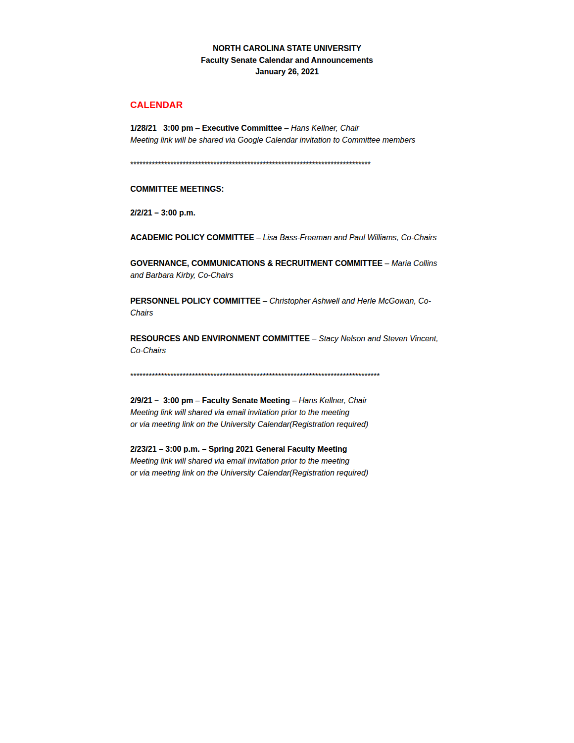NORTH CAROLINA STATE UNIVERSITY
Faculty Senate Calendar and Announcements
January 26, 2021
CALENDAR
1/28/21 3:00 pm – Executive Committee – Hans Kellner, Chair Meeting link will be shared via Google Calendar invitation to Committee members
******************************************************************************
COMMITTEE MEETINGS:
2/2/21 – 3:00 p.m.
ACADEMIC POLICY COMMITTEE – Lisa Bass-Freeman and Paul Williams, Co-Chairs
GOVERNANCE, COMMUNICATIONS & RECRUITMENT COMMITTEE – Maria Collins and Barbara Kirby, Co-Chairs
PERSONNEL POLICY COMMITTEE – Christopher Ashwell and Herle McGowan, Co-Chairs
RESOURCES AND ENVIRONMENT COMMITTEE – Stacy Nelson and Steven Vincent, Co-Chairs
*********************************************************************************
2/9/21 – 3:00 pm – Faculty Senate Meeting – Hans Kellner, Chair Meeting link will shared via email invitation prior to the meeting or via meeting link on the University Calendar(Registration required)
2/23/21 – 3:00 p.m. – Spring 2021 General Faculty Meeting Meeting link will shared via email invitation prior to the meeting or via meeting link on the University Calendar(Registration required)